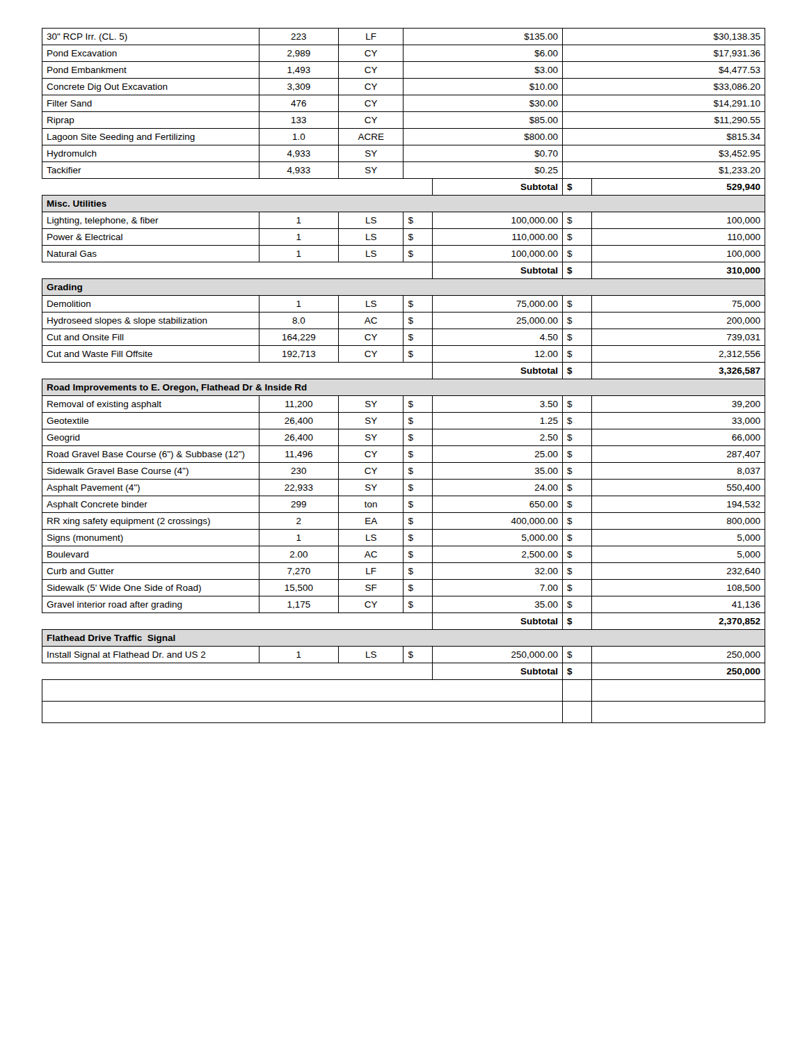| 30" RCP Irr. (CL. 5) | 223 | LF | | $135.00 | | $30,138.35 |
| Pond Excavation | 2,989 | CY | | $6.00 | | $17,931.36 |
| Pond Embankment | 1,493 | CY | | $3.00 | | $4,477.53 |
| Concrete Dig Out Excavation | 3,309 | CY | | $10.00 | | $33,086.20 |
| Filter Sand | 476 | CY | | $30.00 | | $14,291.10 |
| Riprap | 133 | CY | | $85.00 | | $11,290.55 |
| Lagoon Site Seeding and Fertilizing | 1.0 | ACRE | | $800.00 | | $815.34 |
| Hydromulch | 4,933 | SY | | $0.70 | | $3,452.95 |
| Tackifier | 4,933 | SY | | $0.25 | | $1,233.20 |
| | Subtotal | $ | 529,940 |
| Misc. Utilities |
| Lighting, telephone, & fiber | 1 | LS | $ | 100,000.00 | $ | 100,000 |
| Power & Electrical | 1 | LS | $ | 110,000.00 | $ | 110,000 |
| Natural Gas | 1 | LS | $ | 100,000.00 | $ | 100,000 |
| | Subtotal | $ | 310,000 |
| Grading |
| Demolition | 1 | LS | $ | 75,000.00 | $ | 75,000 |
| Hydroseed slopes & slope stabilization | 8.0 | AC | $ | 25,000.00 | $ | 200,000 |
| Cut and Onsite Fill | 164,229 | CY | $ | 4.50 | $ | 739,031 |
| Cut and Waste Fill Offsite | 192,713 | CY | $ | 12.00 | $ | 2,312,556 |
| | Subtotal | $ | 3,326,587 |
| Road Improvements to E. Oregon, Flathead Dr & Inside Rd |
| Removal of existing asphalt | 11,200 | SY | $ | 3.50 | $ | 39,200 |
| Geotextile | 26,400 | SY | $ | 1.25 | $ | 33,000 |
| Geogrid | 26,400 | SY | $ | 2.50 | $ | 66,000 |
| Road Gravel Base Course (6") & Subbase (12") | 11,496 | CY | $ | 25.00 | $ | 287,407 |
| Sidewalk Gravel Base Course (4") | 230 | CY | $ | 35.00 | $ | 8,037 |
| Asphalt Pavement (4") | 22,933 | SY | $ | 24.00 | $ | 550,400 |
| Asphalt Concrete binder | 299 | ton | $ | 650.00 | $ | 194,532 |
| RR xing safety equipment (2 crossings) | 2 | EA | $ | 400,000.00 | $ | 800,000 |
| Signs (monument) | 1 | LS | $ | 5,000.00 | $ | 5,000 |
| Boulevard | 2.00 | AC | $ | 2,500.00 | $ | 5,000 |
| Curb and Gutter | 7,270 | LF | $ | 32.00 | $ | 232,640 |
| Sidewalk (5' Wide One Side of Road) | 15,500 | SF | $ | 7.00 | $ | 108,500 |
| Gravel interior road after grading | 1,175 | CY | $ | 35.00 | $ | 41,136 |
| | Subtotal | $ | 2,370,852 |
| Flathead Drive Traffic Signal |
| Install Signal at Flathead Dr. and US 2 | 1 | LS | $ | 250,000.00 | $ | 250,000 |
| | Subtotal | $ | 250,000 |